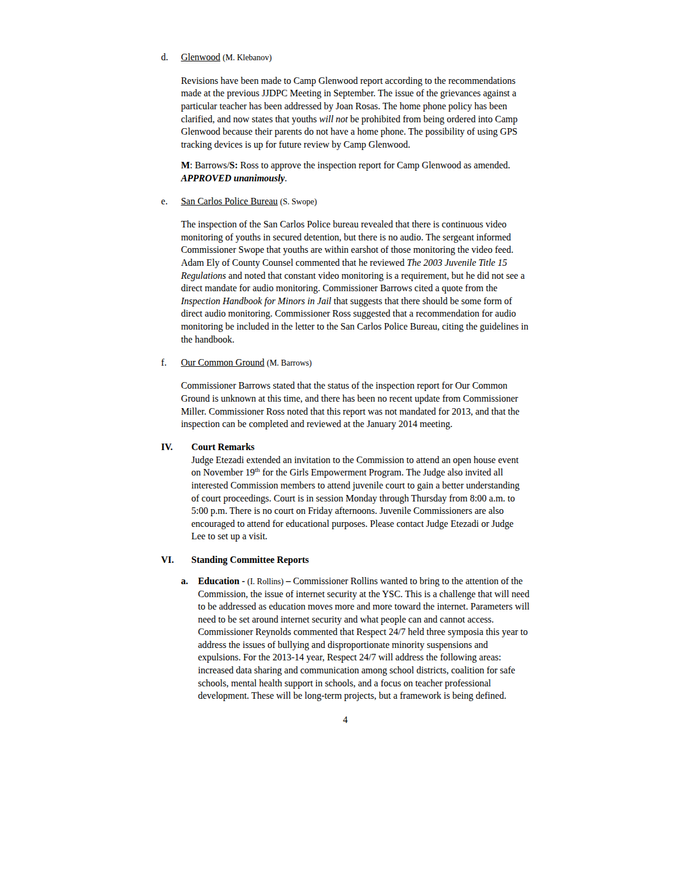d.
Glenwood (M. Klebanov)
Revisions have been made to Camp Glenwood report according to the recommendations made at the previous JJDPC Meeting in September. The issue of the grievances against a particular teacher has been addressed by Joan Rosas. The home phone policy has been clarified, and now states that youths will not be prohibited from being ordered into Camp Glenwood because their parents do not have a home phone. The possibility of using GPS tracking devices is up for future review by Camp Glenwood.
M: Barrows/S: Ross to approve the inspection report for Camp Glenwood as amended.
APPROVED unanimously.
e.
San Carlos Police Bureau (S. Swope)
The inspection of the San Carlos Police bureau revealed that there is continuous video monitoring of youths in secured detention, but there is no audio. The sergeant informed Commissioner Swope that youths are within earshot of those monitoring the video feed. Adam Ely of County Counsel commented that he reviewed The 2003 Juvenile Title 15 Regulations and noted that constant video monitoring is a requirement, but he did not see a direct mandate for audio monitoring. Commissioner Barrows cited a quote from the Inspection Handbook for Minors in Jail that suggests that there should be some form of direct audio monitoring. Commissioner Ross suggested that a recommendation for audio monitoring be included in the letter to the San Carlos Police Bureau, citing the guidelines in the handbook.
f.
Our Common Ground (M. Barrows)
Commissioner Barrows stated that the status of the inspection report for Our Common Ground is unknown at this time, and there has been no recent update from Commissioner Miller. Commissioner Ross noted that this report was not mandated for 2013, and that the inspection can be completed and reviewed at the January 2014 meeting.
IV.
Court Remarks
Judge Etezadi extended an invitation to the Commission to attend an open house event on November 19th for the Girls Empowerment Program. The Judge also invited all interested Commission members to attend juvenile court to gain a better understanding of court proceedings. Court is in session Monday through Thursday from 8:00 a.m. to 5:00 p.m. There is no court on Friday afternoons. Juvenile Commissioners are also encouraged to attend for educational purposes. Please contact Judge Etezadi or Judge Lee to set up a visit.
VI.
Standing Committee Reports
a.
Education - (I. Rollins) – Commissioner Rollins wanted to bring to the attention of the Commission, the issue of internet security at the YSC. This is a challenge that will need to be addressed as education moves more and more toward the internet. Parameters will need to be set around internet security and what people can and cannot access.
Commissioner Reynolds commented that Respect 24/7 held three symposia this year to address the issues of bullying and disproportionate minority suspensions and expulsions. For the 2013-14 year, Respect 24/7 will address the following areas: increased data sharing and communication among school districts, coalition for safe schools, mental health support in schools, and a focus on teacher professional development. These will be long-term projects, but a framework is being defined.
4